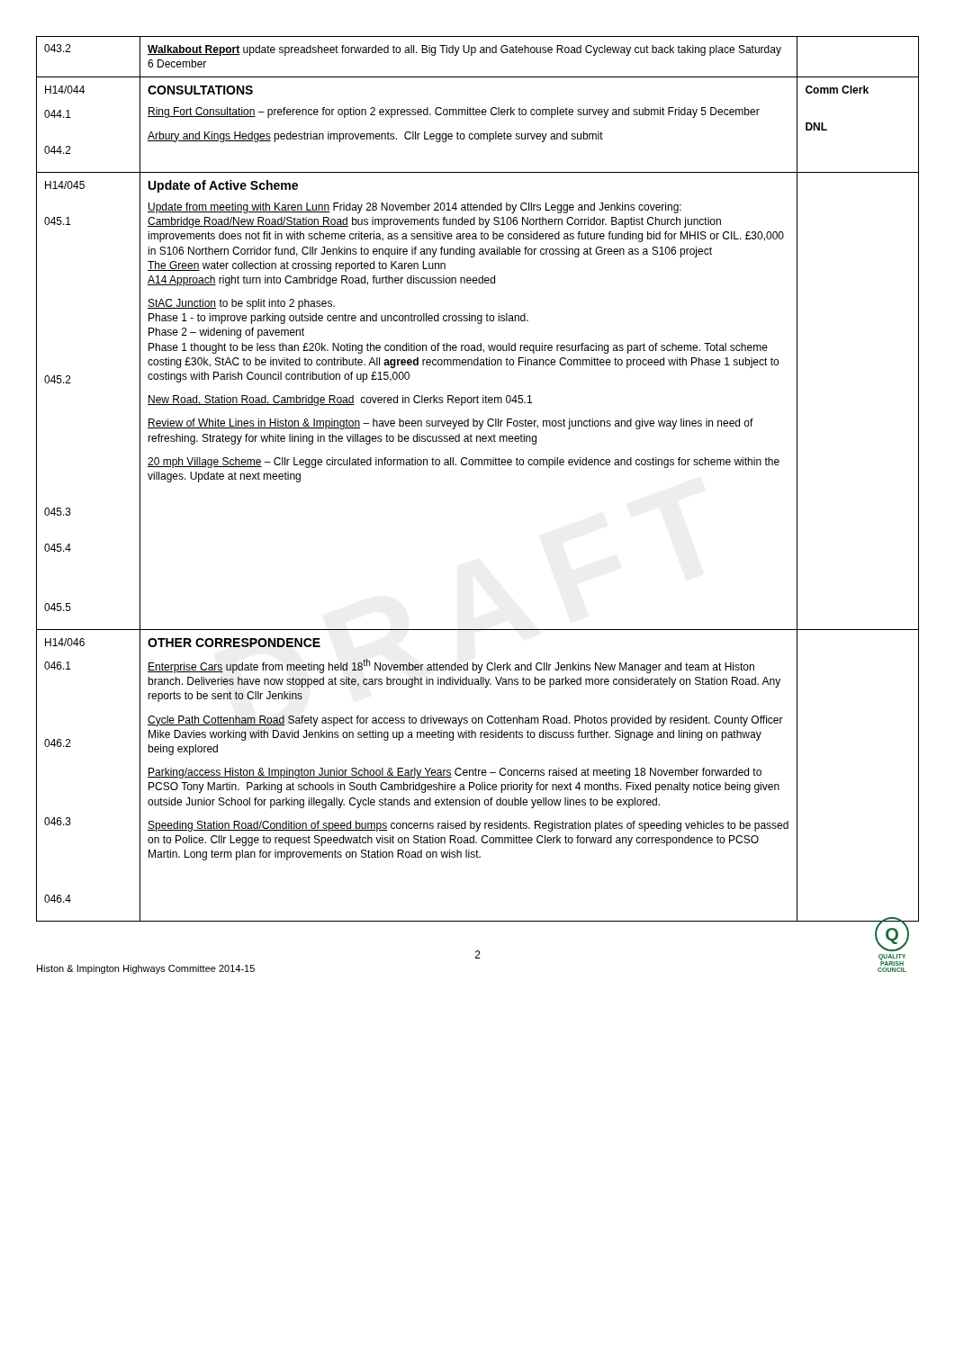DRAFT
| 043.2 | Walkabout Report update spreadsheet forwarded to all. Big Tidy Up and Gatehouse Road Cycleway cut back taking place Saturday 6 December | |
| H14/044 044.1 044.2 | CONSULTATIONS Ring Fort Consultation – preference for option 2 expressed. Committee Clerk to complete survey and submit Friday 5 December Arbury and Kings Hedges pedestrian improvements. Cllr Legge to complete survey and submit | Comm Clerk DNL |
| H14/045 045.1 045.2 045.3 045.4 045.5 | Update of Active Scheme Update from meeting with Karen Lunn Friday 28 November 2014 attended by Cllrs Legge and Jenkins covering: Cambridge Road/New Road/Station Road bus improvements funded by S106 Northern Corridor. Baptist Church junction improvements does not fit in with scheme criteria, as a sensitive area to be considered as future funding bid for MHIS or CIL. £30,000 in S106 Northern Corridor fund, Cllr Jenkins to enquire if any funding available for crossing at Green as a S106 project The Green water collection at crossing reported to Karen Lunn A14 Approach right turn into Cambridge Road, further discussion needed StAC Junction to be split into 2 phases. Phase 1 - to improve parking outside centre and uncontrolled crossing to island. Phase 2 – widening of pavement Phase 1 thought to be less than £20k. Noting the condition of the road, would require resurfacing as part of scheme. Total scheme costing £30k, StAC to be invited to contribute. All agreed recommendation to Finance Committee to proceed with Phase 1 subject to costings with Parish Council contribution of up £15,000 New Road, Station Road, Cambridge Road covered in Clerks Report item 045.1 Review of White Lines in Histon & Impington – have been surveyed by Cllr Foster, most junctions and give way lines in need of refreshing. Strategy for white lining in the villages to be discussed at next meeting 20 mph Village Scheme – Cllr Legge circulated information to all. Committee to compile evidence and costings for scheme within the villages. Update at next meeting | |
| H14/046 046.1 046.2 046.3 046.4 | OTHER CORRESPONDENCE Enterprise Cars update from meeting held 18 th November attended by Clerk and Cllr Jenkins New Manager and team at Histon branch. Deliveries have now stopped at site, cars brought in individually. Vans to be parked more considerately on Station Road. Any reports to be sent to Cllr Jenkins Cycle Path Cottenham Road Safety aspect for access to driveways on Cottenham Road. Photos provided by resident. County Officer Mike Davies working with David Jenkins on setting up a meeting with residents to discuss further. Signage and lining on pathway being explored Parking/access Histon & Impington Junior School & Early Years Centre – Concerns raised at meeting 18 November forwarded to PCSO Tony Martin. Parking at schools in South Cambridgeshire a Police priority for next 4 months. Fixed penalty notice being given outside Junior School for parking illegally. Cycle stands and extension of double yellow lines to be explored. Speeding Station Road/Condition of speed bumps concerns raised by residents. Registration plates of speeding vehicles to be passed on to Police. Cllr Legge to request Speedwatch visit on Station Road. Committee Clerk to forward any correspondence to PCSO Martin. Long term plan for improvements on Station Road on wish list. | |
2
Histon & Impington Highways Committee 2014-15
Q QUALITY
PARISH
COUNCIL